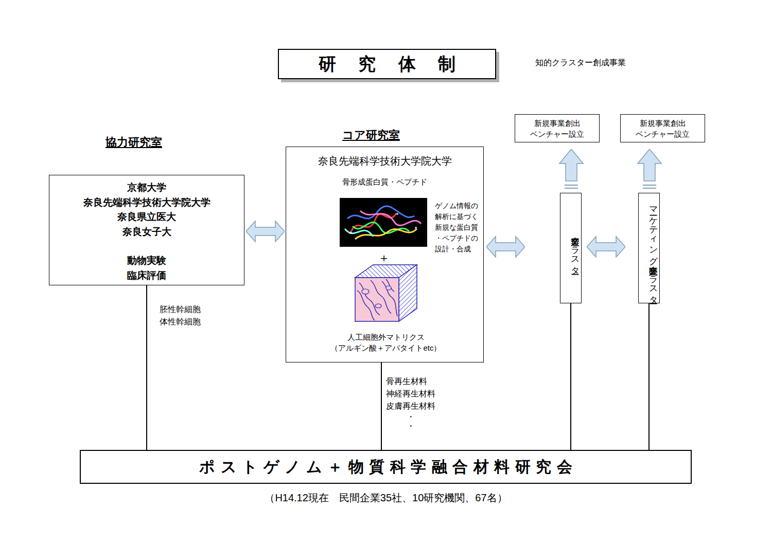研 究 体 制
知的クラスター創成事業
協力研究室
コア研究室
京都大学
奈良先端科学技術大学院大学
奈良県立医大
奈良女子大
動物実験
臨床評価
奈良先端科学技術大学院大学
骨形成蛋白質・ペプチド
＋
人工細胞外マトリクス
（アルギン酸＋アパタイトetc）
ゲノム情報の
解析に基づく
新規な蛋白質
・ペプチドの
設計・合成
新規事業創出
ベンチャー設立
新規事業創出
ベンチャー設立
製造業クラスター
マーケティング販売業クラスター
胚性幹細胞
体性幹細胞
骨再生材料
神経再生材料
皮膚再生材料
・
・
ポストゲノム＋物質科学融合材料研究会
（H14.12現在　民間企業35社、10研究機関、67名）